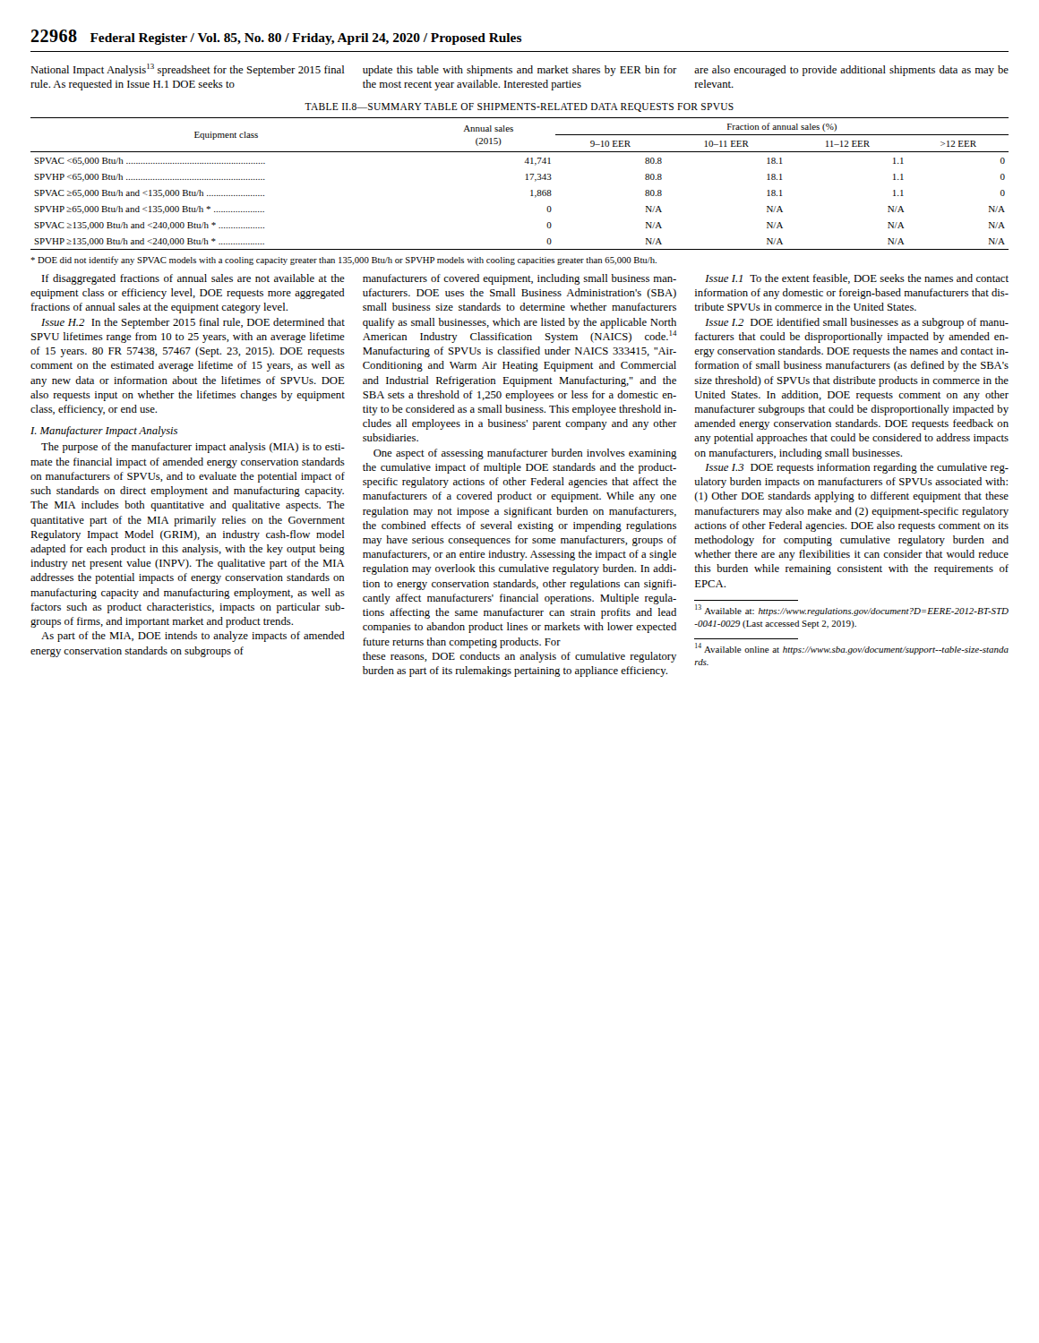22968 Federal Register / Vol. 85, No. 80 / Friday, April 24, 2020 / Proposed Rules
National Impact Analysis13 spreadsheet for the September 2015 final rule. As requested in Issue H.1 DOE seeks to
update this table with shipments and market shares by EER bin for the most recent year available. Interested parties
are also encouraged to provide additional shipments data as may be relevant.
Table II.8—Summary Table of Shipments-Related Data Requests for SPVUs
| Equipment class | Annual sales (2015) | Fraction of annual sales (%) |
| --- | --- | --- |
| 9–10 EER | 10–11 EER | 11–12 EER | >12 EER |
| SPVAC <65,000 Btu/h ......................................................... | 41,741 | 80.8 | 18.1 | 1.1 | 0 |
| SPVHP <65,000 Btu/h ......................................................... | 17,343 | 80.8 | 18.1 | 1.1 | 0 |
| SPVAC ≥65,000 Btu/h and <135,000 Btu/h ........................ | 1,868 | 80.8 | 18.1 | 1.1 | 0 |
| SPVHP ≥65,000 Btu/h and <135,000 Btu/h * ..................... | 0 | N/A | N/A | N/A | N/A |
| SPVAC ≥135,000 Btu/h and <240,000 Btu/h * ................... | 0 | N/A | N/A | N/A | N/A |
| SPVHP ≥135,000 Btu/h and <240,000 Btu/h * ................... | 0 | N/A | N/A | N/A | N/A |
* DOE did not identify any SPVAC models with a cooling capacity greater than 135,000 Btu/h or SPVHP models with cooling capacities greater than 65,000 Btu/h.
If disaggregated fractions of annual sales are not available at the equipment class or efficiency level, DOE requests more aggregated fractions of annual sales at the equipment category level.
Issue H.2 In the September 2015 final rule, DOE determined that SPVU lifetimes range from 10 to 25 years, with an average lifetime of 15 years. 80 FR 57438, 57467 (Sept. 23, 2015). DOE requests comment on the estimated average lifetime of 15 years, as well as any new data or information about the lifetimes of SPVUs. DOE also requests input on whether the lifetimes changes by equipment class, efficiency, or end use.
I. Manufacturer Impact Analysis
The purpose of the manufacturer impact analysis (MIA) is to estimate the financial impact of amended energy conservation standards on manufacturers of SPVUs, and to evaluate the potential impact of such standards on direct employment and manufacturing capacity. The MIA includes both quantitative and qualitative aspects. The quantitative part of the MIA primarily relies on the Government Regulatory Impact Model (GRIM), an industry cash-flow model adapted for each product in this analysis, with the key output being industry net present value (INPV). The qualitative part of the MIA addresses the potential impacts of energy conservation standards on manufacturing capacity and manufacturing employment, as well as factors such as product characteristics, impacts on particular subgroups of firms, and important market and product trends.
As part of the MIA, DOE intends to analyze impacts of amended energy conservation standards on subgroups of
manufacturers of covered equipment, including small business manufacturers. DOE uses the Small Business Administration's (SBA) small business size standards to determine whether manufacturers qualify as small businesses, which are listed by the applicable North American Industry Classification System (NAICS) code.14 Manufacturing of SPVUs is classified under NAICS 333415, ''Air-Conditioning and Warm Air Heating Equipment and Commercial and Industrial Refrigeration Equipment Manufacturing,'' and the SBA sets a threshold of 1,250 employees or less for a domestic entity to be considered as a small business. This employee threshold includes all employees in a business' parent company and any other subsidiaries.
One aspect of assessing manufacturer burden involves examining the cumulative impact of multiple DOE standards and the product-specific regulatory actions of other Federal agencies that affect the manufacturers of a covered product or equipment. While any one regulation may not impose a significant burden on manufacturers, the combined effects of several existing or impending regulations may have serious consequences for some manufacturers, groups of manufacturers, or an entire industry. Assessing the impact of a single regulation may overlook this cumulative regulatory burden. In addition to energy conservation standards, other regulations can significantly affect manufacturers' financial operations. Multiple regulations affecting the same manufacturer can strain profits and lead companies to abandon product lines or markets with lower expected future returns than competing products. For
these reasons, DOE conducts an analysis of cumulative regulatory burden as part of its rulemakings pertaining to appliance efficiency.
Issue I.1 To the extent feasible, DOE seeks the names and contact information of any domestic or foreign-based manufacturers that distribute SPVUs in commerce in the United States.
Issue I.2 DOE identified small businesses as a subgroup of manufacturers that could be disproportionally impacted by amended energy conservation standards. DOE requests the names and contact information of small business manufacturers (as defined by the SBA's size threshold) of SPVUs that distribute products in commerce in the United States. In addition, DOE requests comment on any other manufacturer subgroups that could be disproportionally impacted by amended energy conservation standards. DOE requests feedback on any potential approaches that could be considered to address impacts on manufacturers, including small businesses.
Issue I.3 DOE requests information regarding the cumulative regulatory burden impacts on manufacturers of SPVUs associated with: (1) Other DOE standards applying to different equipment that these manufacturers may also make and (2) equipment-specific regulatory actions of other Federal agencies. DOE also requests comment on its methodology for computing cumulative regulatory burden and whether there are any flexibilities it can consider that would reduce this burden while remaining consistent with the requirements of EPCA.
13 Available at: https://www.regulations.gov/document?D=EERE-2012-BT-STD-0041-0029 (Last accessed Sept 2, 2019).
14 Available online at https://www.sba.gov/document/support--table-size-standards.